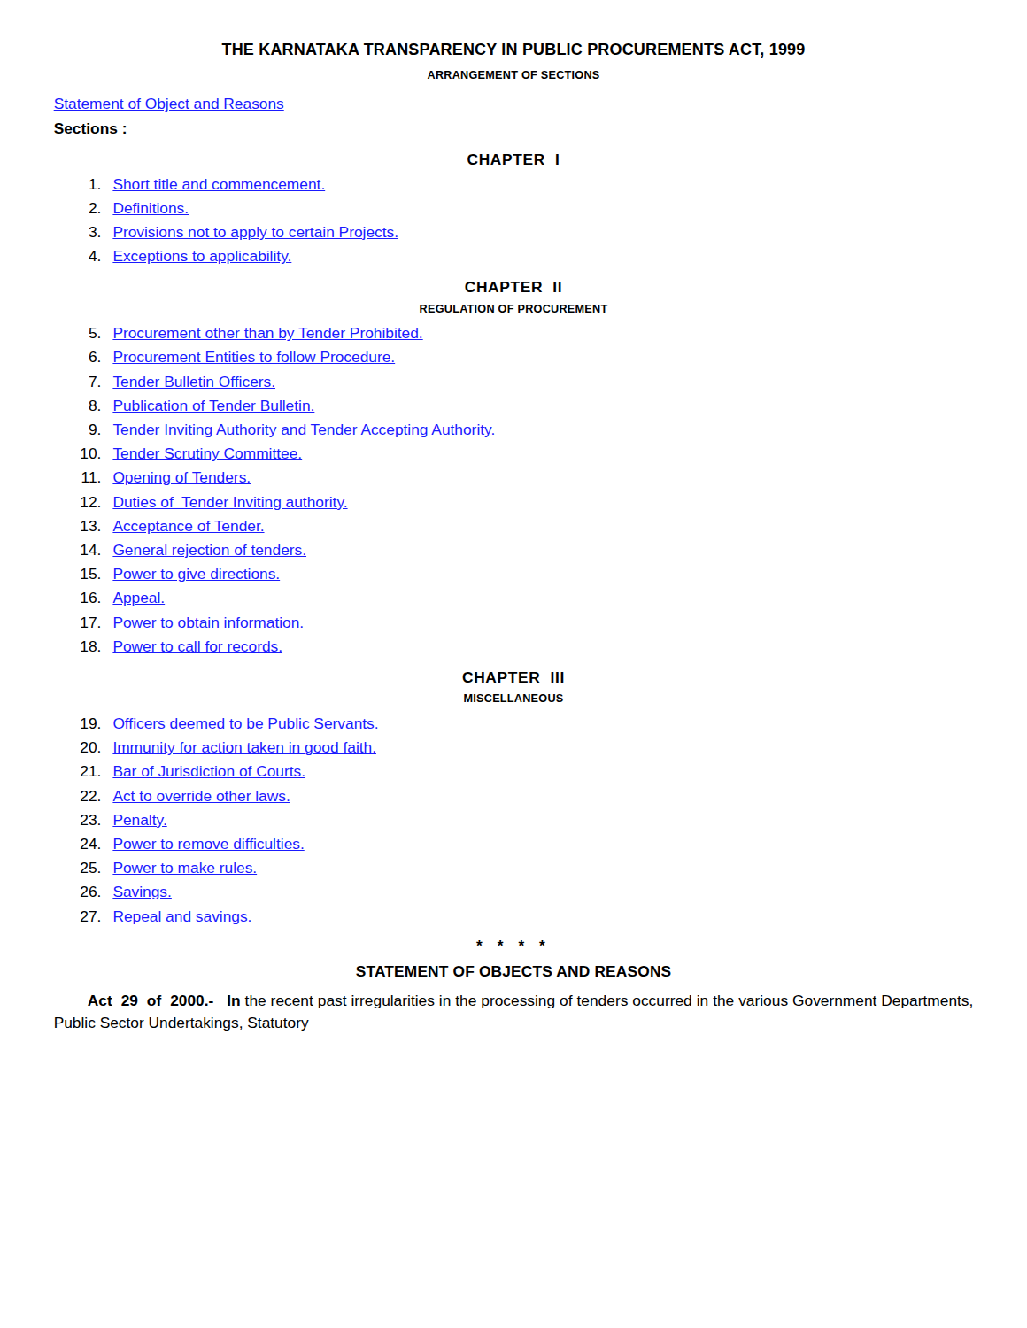THE KARNATAKA TRANSPARENCY IN PUBLIC PROCUREMENTS ACT, 1999
ARRANGEMENT OF SECTIONS
Statement of Object and Reasons
Sections :
CHAPTER I
1. Short title and commencement.
2. Definitions.
3. Provisions not to apply to certain Projects.
4. Exceptions to applicability.
CHAPTER II
REGULATION OF PROCUREMENT
5. Procurement other than by Tender Prohibited.
6. Procurement Entities to follow Procedure.
7. Tender Bulletin Officers.
8. Publication of Tender Bulletin.
9. Tender Inviting Authority and Tender Accepting Authority.
10. Tender Scrutiny Committee.
11. Opening of Tenders.
12. Duties of Tender Inviting authority.
13. Acceptance of Tender.
14. General rejection of tenders.
15. Power to give directions.
16. Appeal.
17. Power to obtain information.
18. Power to call for records.
CHAPTER III
MISCELLANEOUS
19. Officers deemed to be Public Servants.
20. Immunity for action taken in good faith.
21. Bar of Jurisdiction of Courts.
22. Act to override other laws.
23. Penalty.
24. Power to remove difficulties.
25. Power to make rules.
26. Savings.
27. Repeal and savings.
* * * *
STATEMENT OF OBJECTS AND REASONS
Act 29 of 2000.- In the recent past irregularities in the processing of tenders occurred in the various Government Departments, Public Sector Undertakings, Statutory